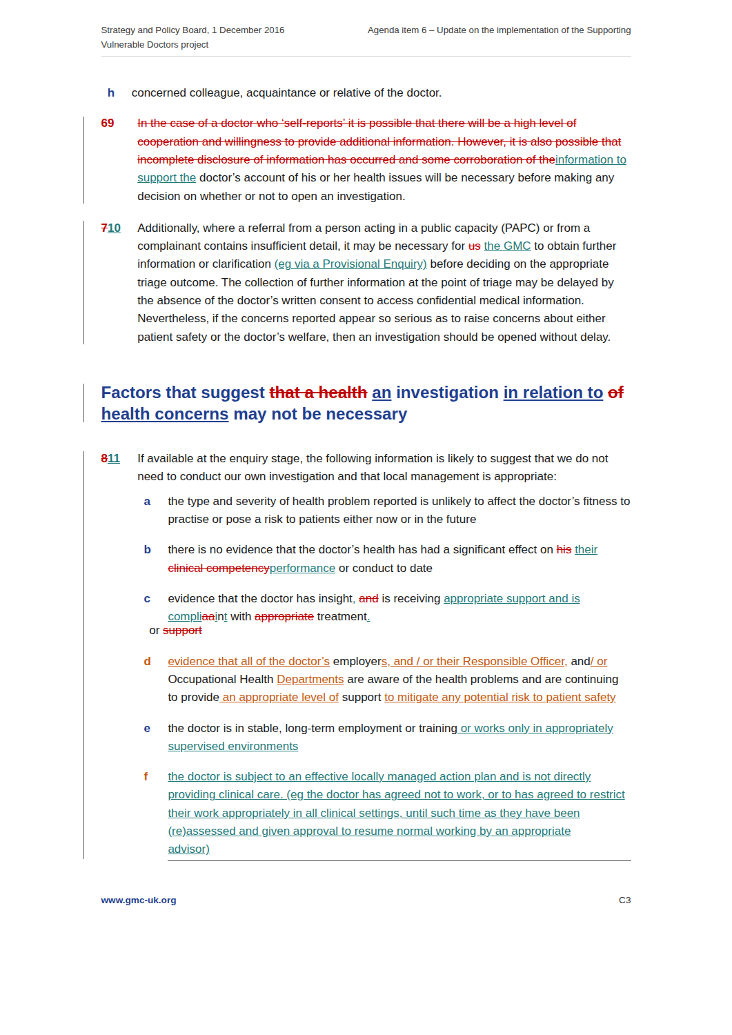Strategy and Policy Board, 1 December 2016
Agenda item 6 – Update on the implementation of the Supporting
Vulnerable Doctors project
h concerned colleague, acquaintance or relative of the doctor.
69 In the case of a doctor who ‘self-reports’ it is possible that there will be a high level of cooperation and willingness to provide additional information. However, it is also possible that incomplete disclosure of information has occurred and some corroboration of the information to support the doctor’s account of his or her health issues will be necessary before making any decision on whether or not to open an investigation.
710 Additionally, where a referral from a person acting in a public capacity (PAPC) or from a complainant contains insufficient detail, it may be necessary for us the GMC to obtain further information or clarification (eg via a Provisional Enquiry) before deciding on the appropriate triage outcome. The collection of further information at the point of triage may be delayed by the absence of the doctor’s written consent to access confidential medical information. Nevertheless, if the concerns reported appear so serious as to raise concerns about either patient safety or the doctor’s welfare, then an investigation should be opened without delay.
Factors that suggest that a health an investigation in relation to of health concerns may not be necessary
811 If available at the enquiry stage, the following information is likely to suggest that we do not need to conduct our own investigation and that local management is appropriate:
a the type and severity of health problem reported is unlikely to affect the doctor’s fitness to practise or pose a risk to patients either now or in the future
b there is no evidence that the doctor’s health has had a significant effect on his their clinical competencyperformance or conduct to date
c evidence that the doctor has insight, and is receiving appropriate support and is compliaaint with appropriate treatment.
or support
d evidence that all of the doctor’s employers, and / or their Responsible Officer, and/ or Occupational Health Departments are aware of the health problems and are continuing to provide an appropriate level of support to mitigate any potential risk to patient safety
e the doctor is in stable, long-term employment or training or works only in appropriately supervised environments
f the doctor is subject to an effective locally managed action plan and is not directly providing clinical care. (eg the doctor has agreed not to work, or to has agreed to restrict their work appropriately in all clinical settings, until such time as they have been (re)assessed and given approval to resume normal working by an appropriate advisor)
www.gmc-uk.org
C3